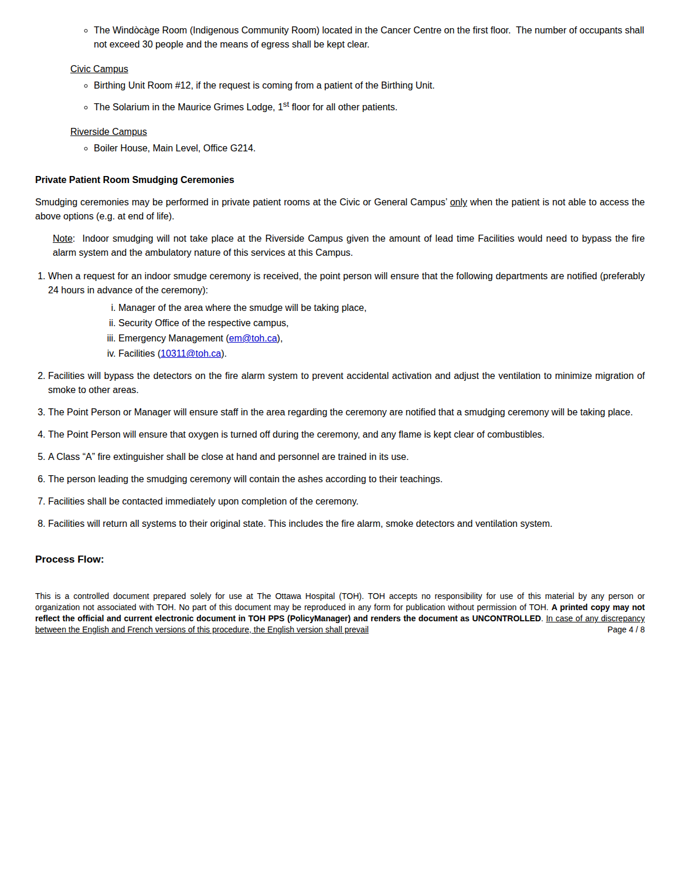The Windòcàge Room (Indigenous Community Room) located in the Cancer Centre on the first floor. The number of occupants shall not exceed 30 people and the means of egress shall be kept clear.
Civic Campus
Birthing Unit Room #12, if the request is coming from a patient of the Birthing Unit.
The Solarium in the Maurice Grimes Lodge, 1st floor for all other patients.
Riverside Campus
Boiler House, Main Level, Office G214.
Private Patient Room Smudging Ceremonies
Smudging ceremonies may be performed in private patient rooms at the Civic or General Campus’ only when the patient is not able to access the above options (e.g. at end of life).
Note: Indoor smudging will not take place at the Riverside Campus given the amount of lead time Facilities would need to bypass the fire alarm system and the ambulatory nature of this services at this Campus.
When a request for an indoor smudge ceremony is received, the point person will ensure that the following departments are notified (preferably 24 hours in advance of the ceremony):
Manager of the area where the smudge will be taking place,
Security Office of the respective campus,
Emergency Management (em@toh.ca),
Facilities (10311@toh.ca).
Facilities will bypass the detectors on the fire alarm system to prevent accidental activation and adjust the ventilation to minimize migration of smoke to other areas.
The Point Person or Manager will ensure staff in the area regarding the ceremony are notified that a smudging ceremony will be taking place.
The Point Person will ensure that oxygen is turned off during the ceremony, and any flame is kept clear of combustibles.
A Class “A” fire extinguisher shall be close at hand and personnel are trained in its use.
The person leading the smudging ceremony will contain the ashes according to their teachings.
Facilities shall be contacted immediately upon completion of the ceremony.
Facilities will return all systems to their original state. This includes the fire alarm, smoke detectors and ventilation system.
Process Flow:
This is a controlled document prepared solely for use at The Ottawa Hospital (TOH). TOH accepts no responsibility for use of this material by any person or organization not associated with TOH. No part of this document may be reproduced in any form for publication without permission of TOH. A printed copy may not reflect the official and current electronic document in TOH PPS (PolicyManager) and renders the document as UNCONTROLLED. In case of any discrepancy between the English and French versions of this procedure, the English version shall prevail Page 4 / 8